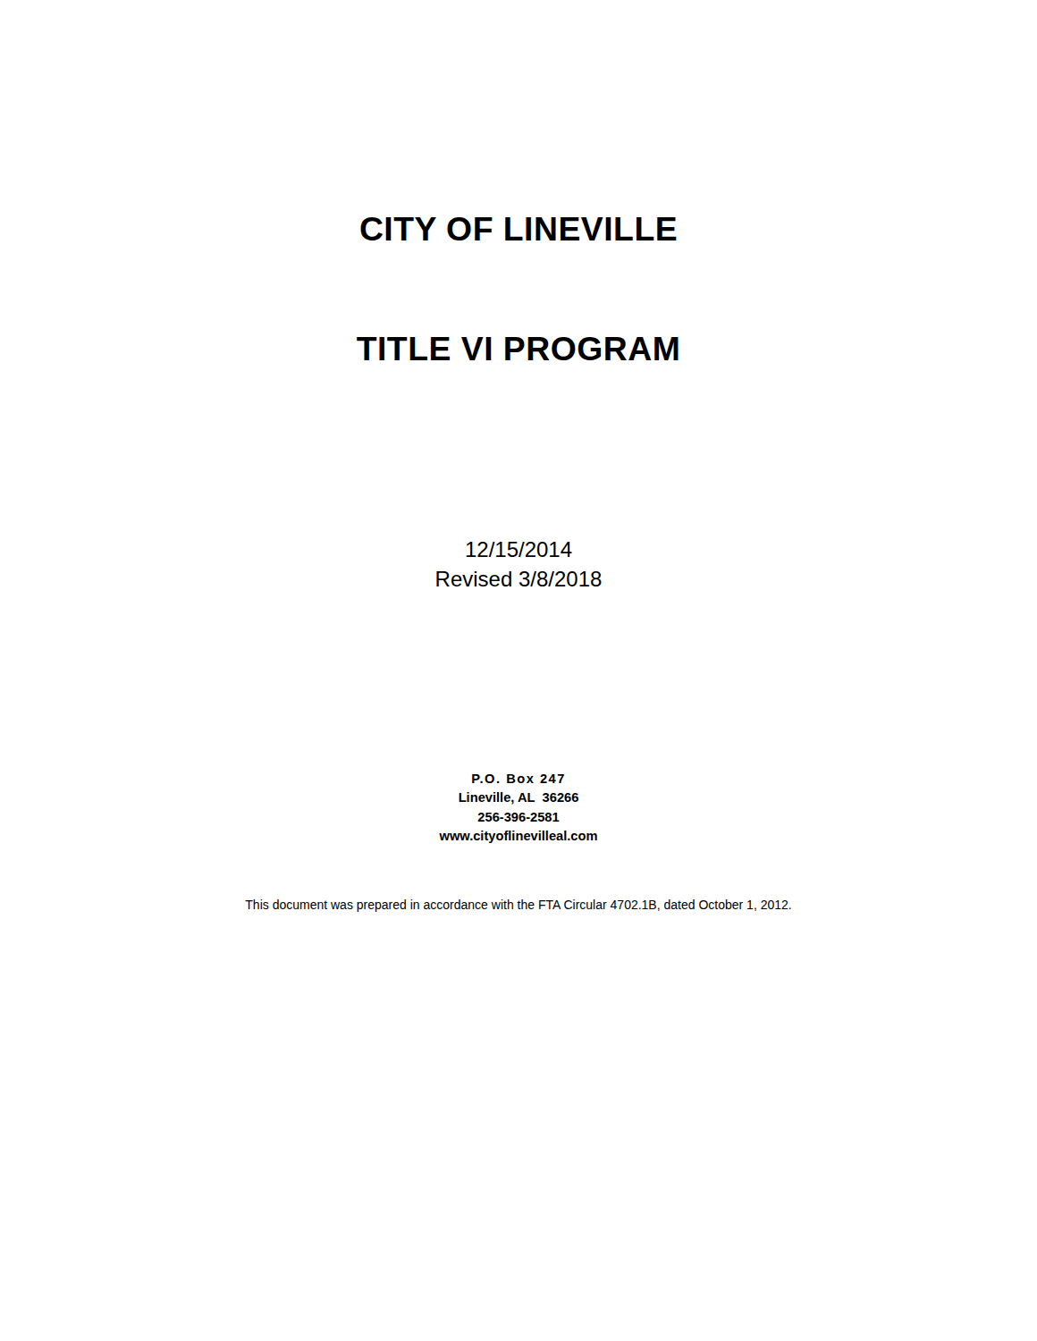CITY OF LINEVILLE
TITLE VI PROGRAM
12/15/2014
Revised 3/8/2018
P.O. Box 247
Lineville, AL 36266
256-396-2581
www.cityoflinevilleal.com
This document was prepared in accordance with the FTA Circular 4702.1B, dated October 1, 2012.